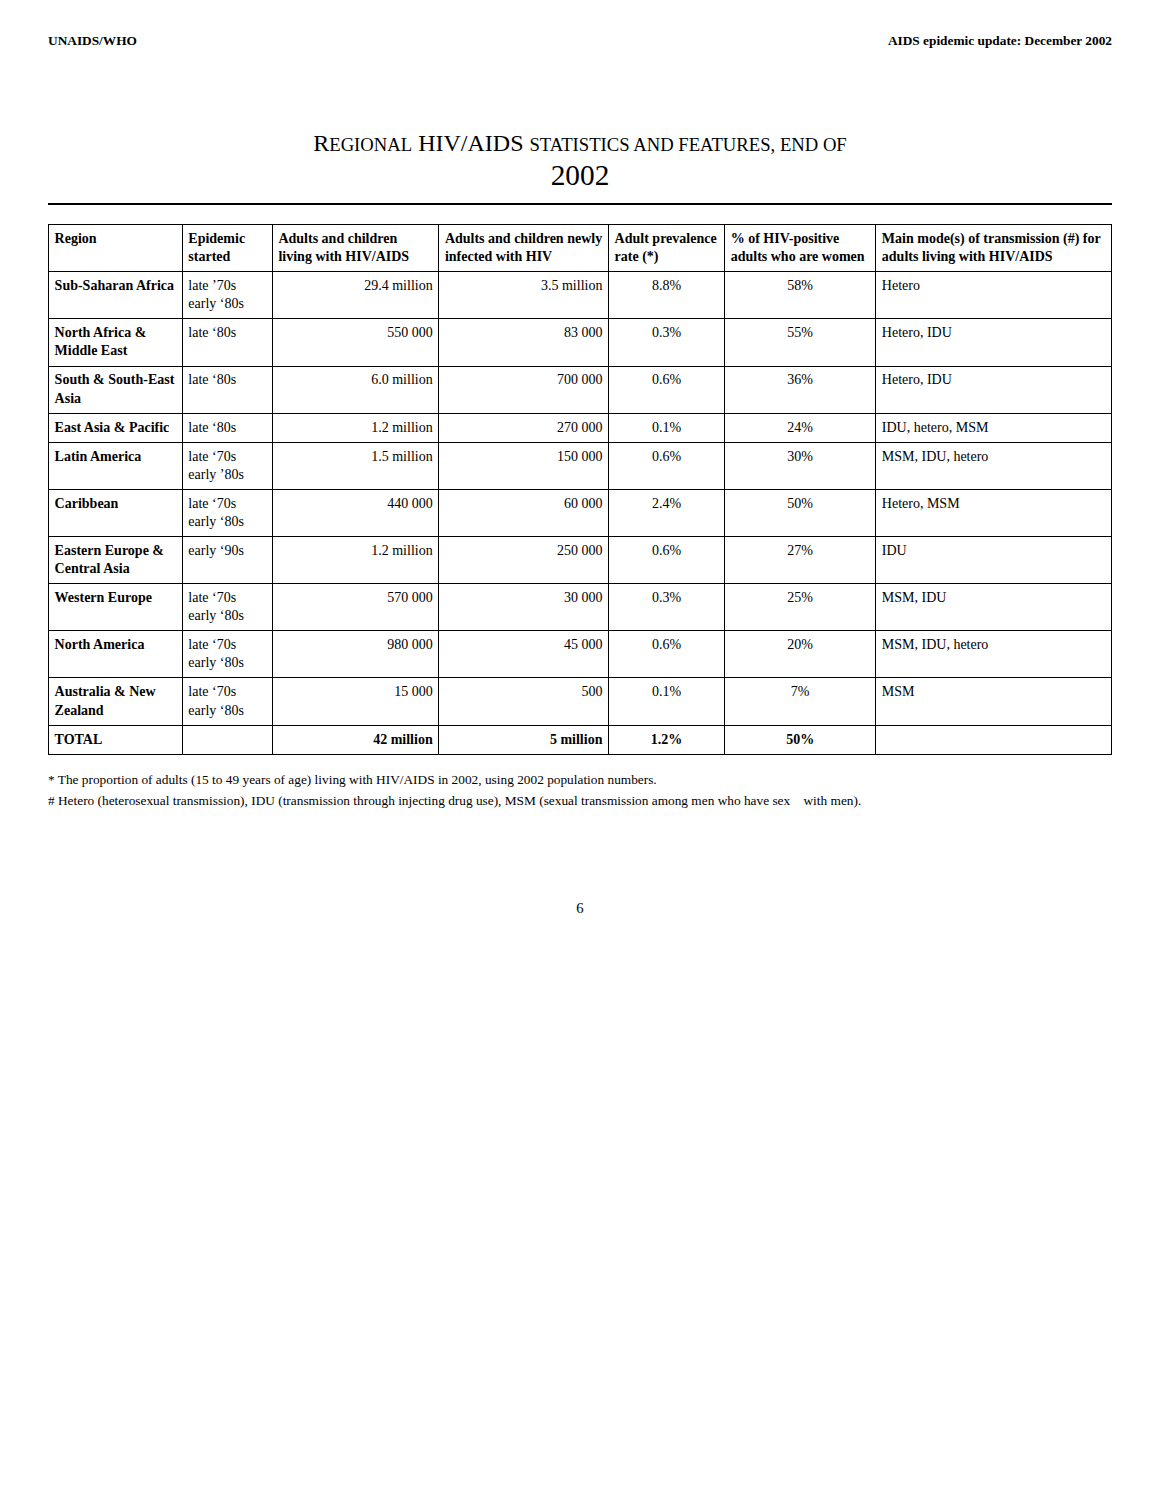UNAIDS/WHO AIDS epidemic update: December 2002
REGIONAL HIV/AIDS STATISTICS AND FEATURES, END OF
2002
| Region | Epidemic started | Adults and children living with HIV/AIDS | Adults and children newly infected with HIV | Adult prevalence rate (*) | % of HIV-positive adults who are women | Main mode(s) of transmission (#) for adults living with HIV/AIDS |
| --- | --- | --- | --- | --- | --- | --- |
| Sub-Saharan Africa | late ’70s early ‘80s | 29.4 million | 3.5 million | 8.8% | 58% | Hetero |
| North Africa & Middle East | late ‘80s | 550 000 | 83 000 | 0.3% | 55% | Hetero, IDU |
| South & South-East Asia | late ‘80s | 6.0 million | 700 000 | 0.6% | 36% | Hetero, IDU |
| East Asia & Pacific | late ‘80s | 1.2 million | 270 000 | 0.1% | 24% | IDU, hetero, MSM |
| Latin America | late ‘70s early ’80s | 1.5 million | 150 000 | 0.6% | 30% | MSM, IDU, hetero |
| Caribbean | late ‘70s early ‘80s | 440 000 | 60 000 | 2.4% | 50% | Hetero, MSM |
| Eastern Europe & Central Asia | early ‘90s | 1.2 million | 250 000 | 0.6% | 27% | IDU |
| Western Europe | late ‘70s early ‘80s | 570 000 | 30 000 | 0.3% | 25% | MSM, IDU |
| North America | late ‘70s early ‘80s | 980 000 | 45 000 | 0.6% | 20% | MSM, IDU, hetero |
| Australia & New Zealand | late ‘70s early ‘80s | 15 000 | 500 | 0.1% | 7% | MSM |
| TOTAL | | 42 million | 5 million | 1.2% | 50% | |
* The proportion of adults (15 to 49 years of age) living with HIV/AIDS in 2002, using 2002 population numbers.
# Hetero (heterosexual transmission), IDU (transmission through injecting drug use), MSM (sexual transmission among men who have sex with men).
6